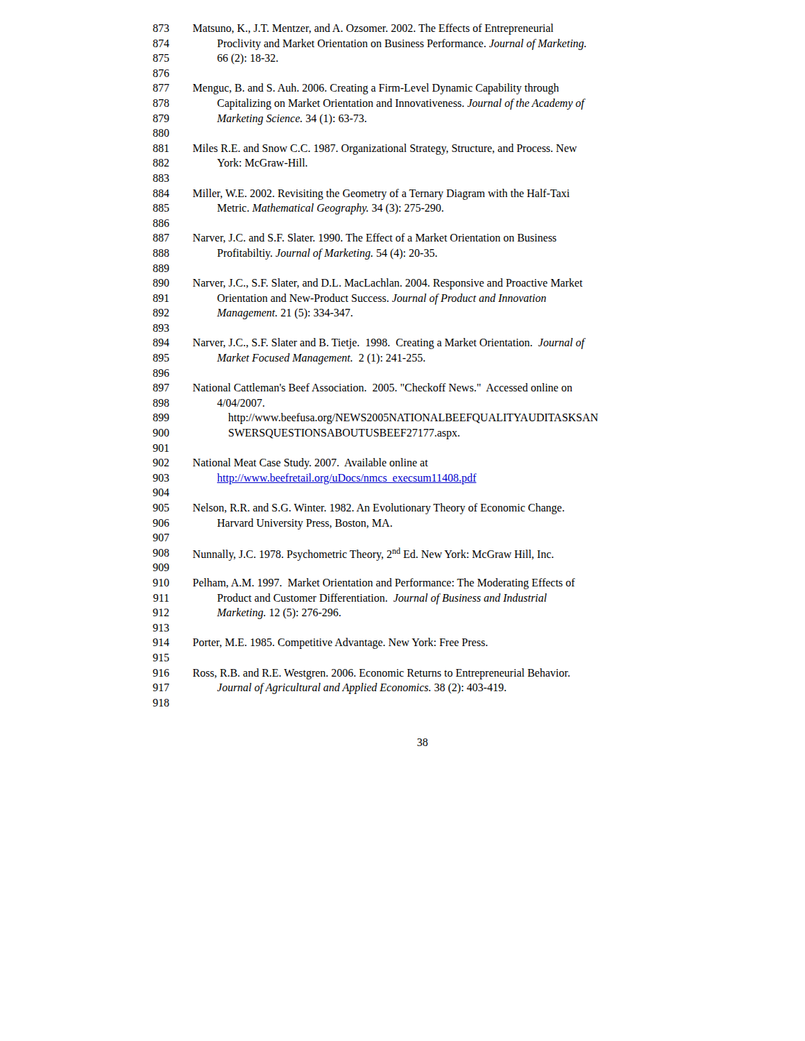Matsuno, K., J.T. Mentzer, and A. Ozsomer. 2002. The Effects of Entrepreneurial
Proclivity and Market Orientation on Business Performance. Journal of Marketing.
66 (2): 18-32.
Menguc, B. and S. Auh. 2006. Creating a Firm-Level Dynamic Capability through
Capitalizing on Market Orientation and Innovativeness. Journal of the Academy of
Marketing Science. 34 (1): 63-73.
Miles R.E. and Snow C.C. 1987. Organizational Strategy, Structure, and Process. New
York: McGraw-Hill.
Miller, W.E. 2002. Revisiting the Geometry of a Ternary Diagram with the Half-Taxi
Metric. Mathematical Geography. 34 (3): 275-290.
Narver, J.C. and S.F. Slater. 1990. The Effect of a Market Orientation on Business
Profitabiltiy. Journal of Marketing. 54 (4): 20-35.
Narver, J.C., S.F. Slater, and D.L. MacLachlan. 2004. Responsive and Proactive Market
Orientation and New-Product Success. Journal of Product and Innovation
Management. 21 (5): 334-347.
Narver, J.C., S.F. Slater and B. Tietje. 1998. Creating a Market Orientation. Journal of
Market Focused Management. 2 (1): 241-255.
National Cattleman's Beef Association. 2005. "Checkoff News." Accessed online on
4/04/2007.
http://www.beefusa.org/NEWS2005NATIONALBEEFQUALITYAUDITASKSAN
SWERSQUESTIONSABOUTUSBEEF27177.aspx.
National Meat Case Study. 2007. Available online at
http://www.beefretail.org/uDocs/nmcs_execsum11408.pdf
Nelson, R.R. and S.G. Winter. 1982. An Evolutionary Theory of Economic Change.
Harvard University Press, Boston, MA.
Nunnally, J.C. 1978. Psychometric Theory, 2nd Ed. New York: McGraw Hill, Inc.
Pelham, A.M. 1997. Market Orientation and Performance: The Moderating Effects of
Product and Customer Differentiation. Journal of Business and Industrial
Marketing. 12 (5): 276-296.
Porter, M.E. 1985. Competitive Advantage. New York: Free Press.
Ross, R.B. and R.E. Westgren. 2006. Economic Returns to Entrepreneurial Behavior.
Journal of Agricultural and Applied Economics. 38 (2): 403-419.
38